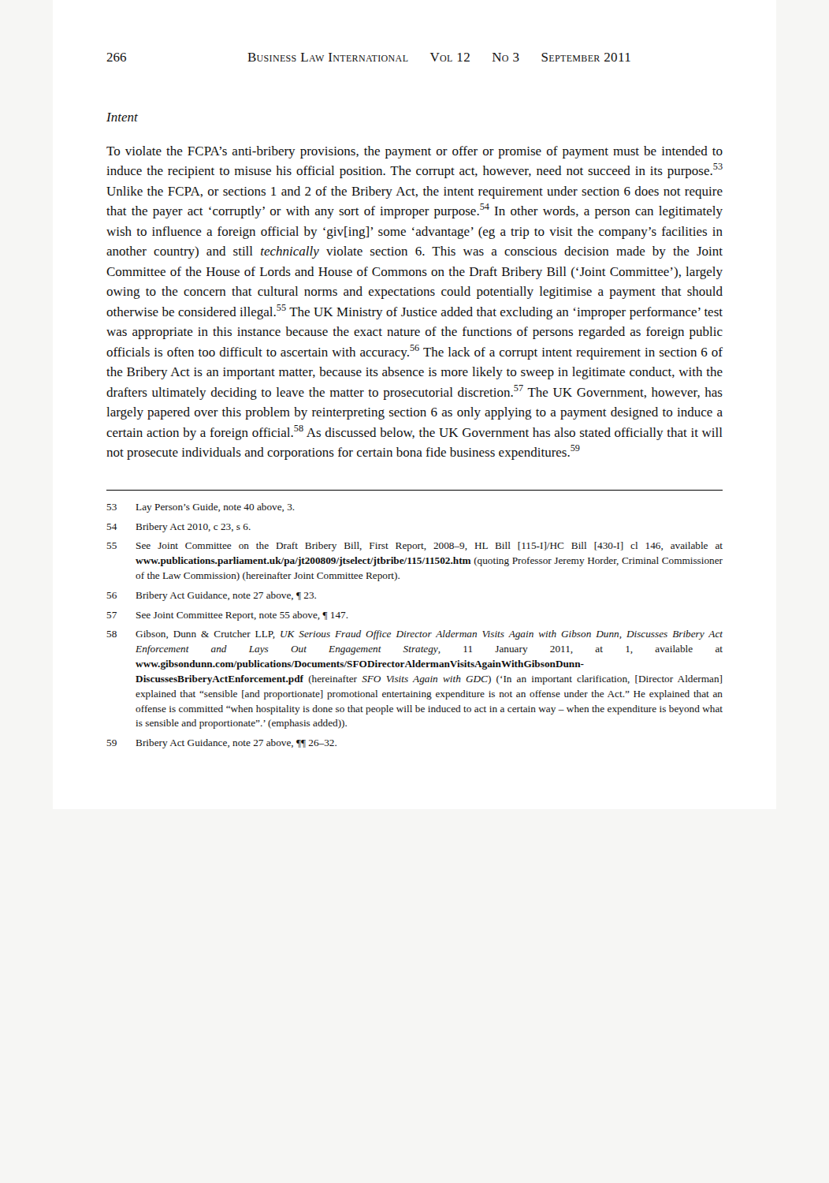266 Business Law International Vol 12 No 3 September 2011
Intent
To violate the FCPA’s anti-bribery provisions, the payment or offer or promise of payment must be intended to induce the recipient to misuse his official position. The corrupt act, however, need not succeed in its purpose.53 Unlike the FCPA, or sections 1 and 2 of the Bribery Act, the intent requirement under section 6 does not require that the payer act ‘corruptly’ or with any sort of improper purpose.54 In other words, a person can legitimately wish to influence a foreign official by ‘giv[ing]’ some ‘advantage’ (eg a trip to visit the company’s facilities in another country) and still technically violate section 6. This was a conscious decision made by the Joint Committee of the House of Lords and House of Commons on the Draft Bribery Bill (‘Joint Committee’), largely owing to the concern that cultural norms and expectations could potentially legitimise a payment that should otherwise be considered illegal.55 The UK Ministry of Justice added that excluding an ‘improper performance’ test was appropriate in this instance because the exact nature of the functions of persons regarded as foreign public officials is often too difficult to ascertain with accuracy.56 The lack of a corrupt intent requirement in section 6 of the Bribery Act is an important matter, because its absence is more likely to sweep in legitimate conduct, with the drafters ultimately deciding to leave the matter to prosecutorial discretion.57 The UK Government, however, has largely papered over this problem by reinterpreting section 6 as only applying to a payment designed to induce a certain action by a foreign official.58 As discussed below, the UK Government has also stated officially that it will not prosecute individuals and corporations for certain bona fide business expenditures.59
53 Lay Person’s Guide, note 40 above, 3.
54 Bribery Act 2010, c 23, s 6.
55 See Joint Committee on the Draft Bribery Bill, First Report, 2008–9, HL Bill [115-I]/HC Bill [430-I] cl 146, available at www.publications.parliament.uk/pa/jt200809/jtselect/jtbribe/115/11502.htm (quoting Professor Jeremy Horder, Criminal Commissioner of the Law Commission) (hereinafter Joint Committee Report).
56 Bribery Act Guidance, note 27 above, ¶ 23.
57 See Joint Committee Report, note 55 above, ¶ 147.
58 Gibson, Dunn & Crutcher LLP, UK Serious Fraud Office Director Alderman Visits Again with Gibson Dunn, Discusses Bribery Act Enforcement and Lays Out Engagement Strategy, 11 January 2011, at 1, available at www.gibsondunn.com/publications/Documents/SFODirectorAldermanVisitsAgainWithGibsonDunn-DiscussesBriberyActEnforcement.pdf (hereinafter SFO Visits Again with GDC) (‘In an important clarification, [Director Alderman] explained that “sensible [and proportionate] promotional entertaining expenditure is not an offense under the Act.” He explained that an offense is committed “when hospitality is done so that people will be induced to act in a certain way – when the expenditure is beyond what is sensible and proportionate”.’ (emphasis added)).
59 Bribery Act Guidance, note 27 above, ¶¶ 26–32.